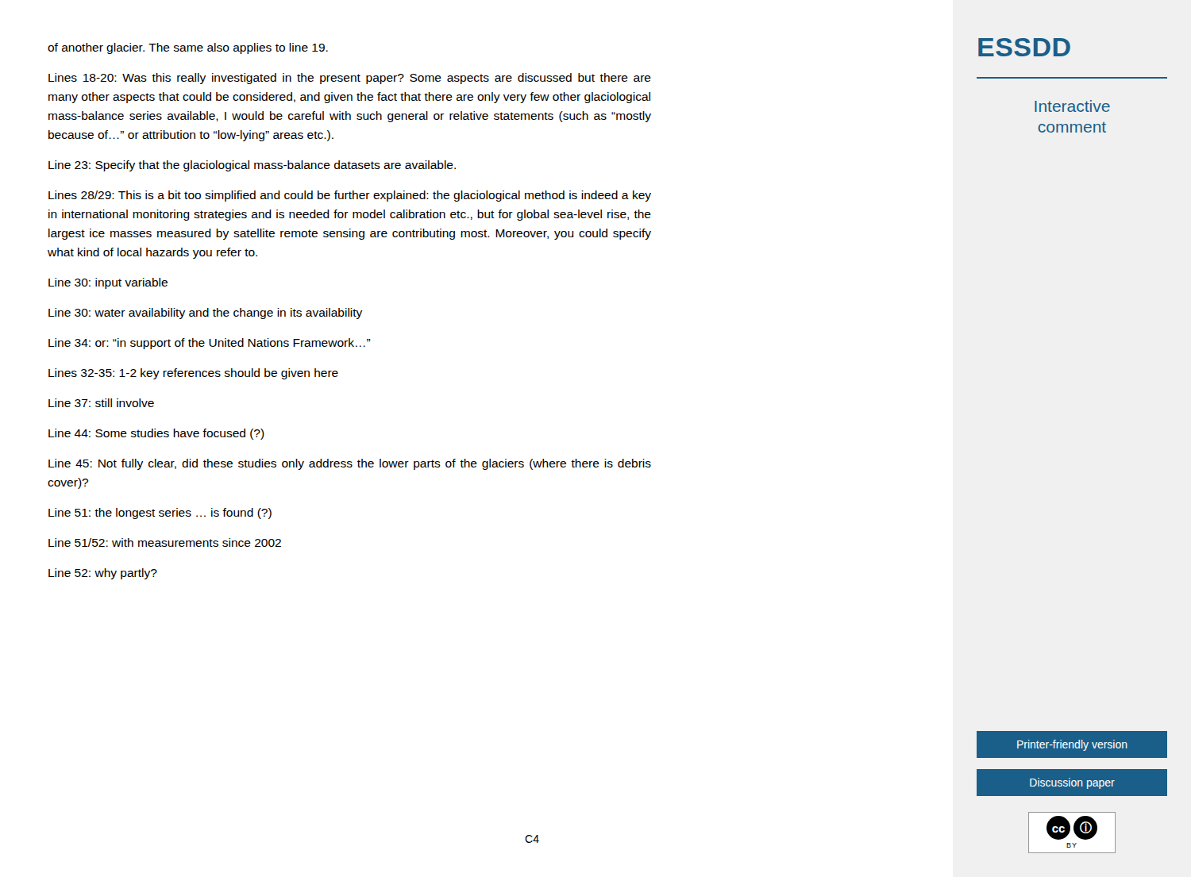of another glacier. The same also applies to line 19.
Lines 18-20: Was this really investigated in the present paper? Some aspects are discussed but there are many other aspects that could be considered, and given the fact that there are only very few other glaciological mass-balance series available, I would be careful with such general or relative statements (such as “mostly because of…” or attribution to “low-lying” areas etc.).
Line 23: Specify that the glaciological mass-balance datasets are available.
Lines 28/29: This is a bit too simplified and could be further explained: the glaciological method is indeed a key in international monitoring strategies and is needed for model calibration etc., but for global sea-level rise, the largest ice masses measured by satellite remote sensing are contributing most. Moreover, you could specify what kind of local hazards you refer to.
Line 30: input variable
Line 30: water availability and the change in its availability
Line 34: or: “in support of the United Nations Framework…”
Lines 32-35: 1-2 key references should be given here
Line 37: still involve
Line 44: Some studies have focused (?)
Line 45: Not fully clear, did these studies only address the lower parts of the glaciers (where there is debris cover)?
Line 51: the longest series … is found (?)
Line 51/52: with measurements since 2002
Line 52: why partly?
C4
ESSDD
Interactive
comment
Printer-friendly version Discussion paper
cc
ⓘ
BY